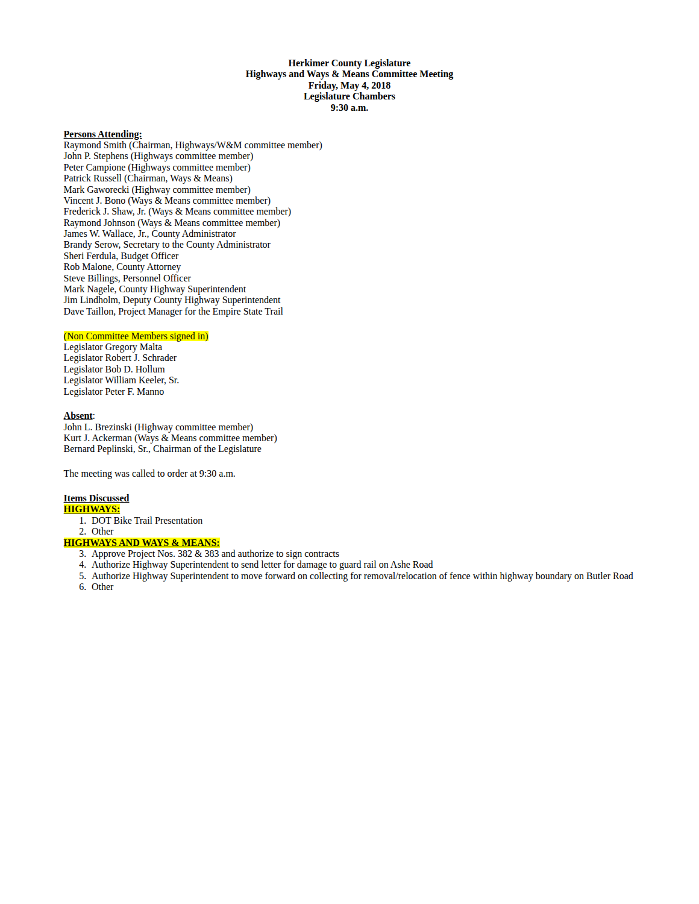Herkimer County Legislature
Highways and Ways & Means Committee Meeting
Friday, May 4, 2018
Legislature Chambers
9:30 a.m.
Persons Attending:
Raymond Smith (Chairman, Highways/W&M committee member)
John P. Stephens (Highways committee member)
Peter Campione (Highways committee member)
Patrick Russell (Chairman, Ways & Means)
Mark Gaworecki (Highway committee member)
Vincent J. Bono (Ways & Means committee member)
Frederick J. Shaw, Jr. (Ways & Means committee member)
Raymond Johnson (Ways & Means committee member)
James W. Wallace, Jr., County Administrator
Brandy Serow, Secretary to the County Administrator
Sheri Ferdula, Budget Officer
Rob Malone, County Attorney
Steve Billings, Personnel Officer
Mark Nagele, County Highway Superintendent
Jim Lindholm, Deputy County Highway Superintendent
Dave Taillon, Project Manager for the Empire State Trail
(Non Committee Members signed in)
Legislator Gregory Malta
Legislator Robert J. Schrader
Legislator Bob D. Hollum
Legislator William Keeler, Sr.
Legislator Peter F. Manno
Absent:
John L. Brezinski (Highway committee member)
Kurt J. Ackerman (Ways & Means committee member)
Bernard Peplinski, Sr., Chairman of the Legislature
The meeting was called to order at 9:30 a.m.
Items Discussed
HIGHWAYS:
DOT Bike Trail Presentation
Other
HIGHWAYS AND WAYS & MEANS:
Approve Project Nos. 382 & 383 and authorize to sign contracts
Authorize Highway Superintendent to send letter for damage to guard rail on Ashe Road
Authorize Highway Superintendent to move forward on collecting for removal/relocation of fence within highway boundary on Butler Road
Other